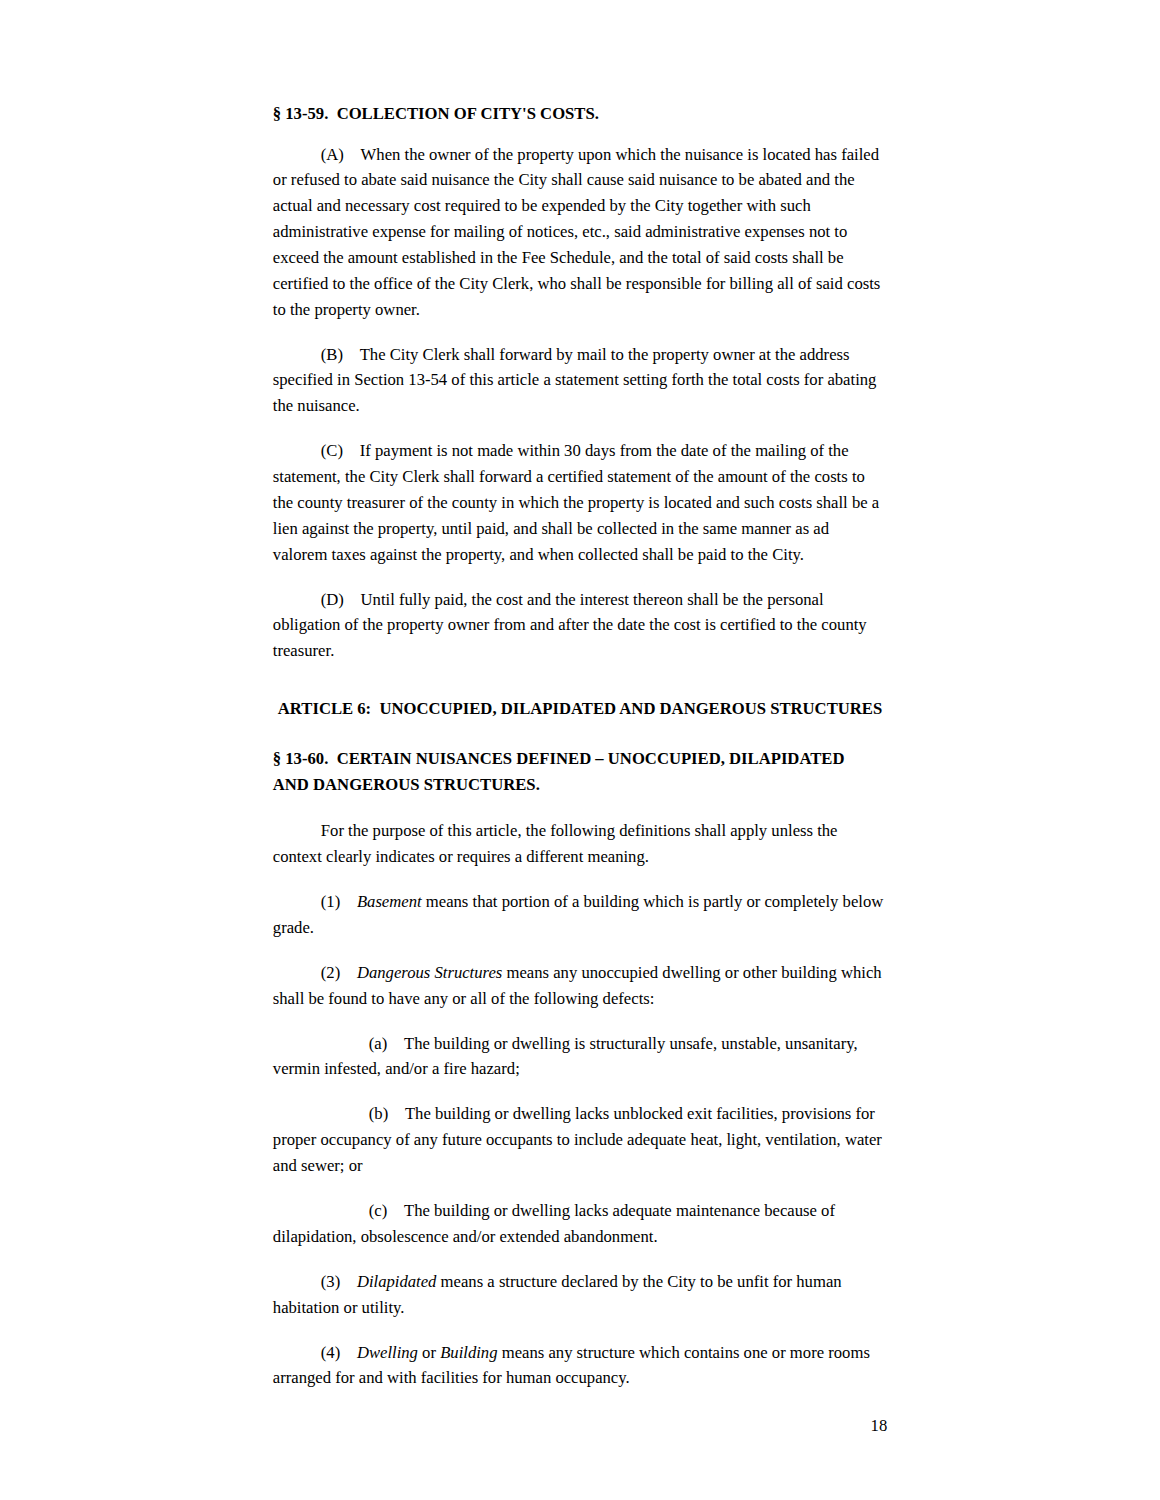§ 13-59. COLLECTION OF CITY'S COSTS.
(A) When the owner of the property upon which the nuisance is located has failed or refused to abate said nuisance the City shall cause said nuisance to be abated and the actual and necessary cost required to be expended by the City together with such administrative expense for mailing of notices, etc., said administrative expenses not to exceed the amount established in the Fee Schedule, and the total of said costs shall be certified to the office of the City Clerk, who shall be responsible for billing all of said costs to the property owner.
(B) The City Clerk shall forward by mail to the property owner at the address specified in Section 13-54 of this article a statement setting forth the total costs for abating the nuisance.
(C) If payment is not made within 30 days from the date of the mailing of the statement, the City Clerk shall forward a certified statement of the amount of the costs to the county treasurer of the county in which the property is located and such costs shall be a lien against the property, until paid, and shall be collected in the same manner as ad valorem taxes against the property, and when collected shall be paid to the City.
(D) Until fully paid, the cost and the interest thereon shall be the personal obligation of the property owner from and after the date the cost is certified to the county treasurer.
ARTICLE 6: UNOCCUPIED, DILAPIDATED AND DANGEROUS STRUCTURES
§ 13-60. CERTAIN NUISANCES DEFINED – UNOCCUPIED, DILAPIDATED AND DANGEROUS STRUCTURES.
For the purpose of this article, the following definitions shall apply unless the context clearly indicates or requires a different meaning.
(1) Basement means that portion of a building which is partly or completely below grade.
(2) Dangerous Structures means any unoccupied dwelling or other building which shall be found to have any or all of the following defects:
(a) The building or dwelling is structurally unsafe, unstable, unsanitary, vermin infested, and/or a fire hazard;
(b) The building or dwelling lacks unblocked exit facilities, provisions for proper occupancy of any future occupants to include adequate heat, light, ventilation, water and sewer; or
(c) The building or dwelling lacks adequate maintenance because of dilapidation, obsolescence and/or extended abandonment.
(3) Dilapidated means a structure declared by the City to be unfit for human habitation or utility.
(4) Dwelling or Building means any structure which contains one or more rooms arranged for and with facilities for human occupancy.
18